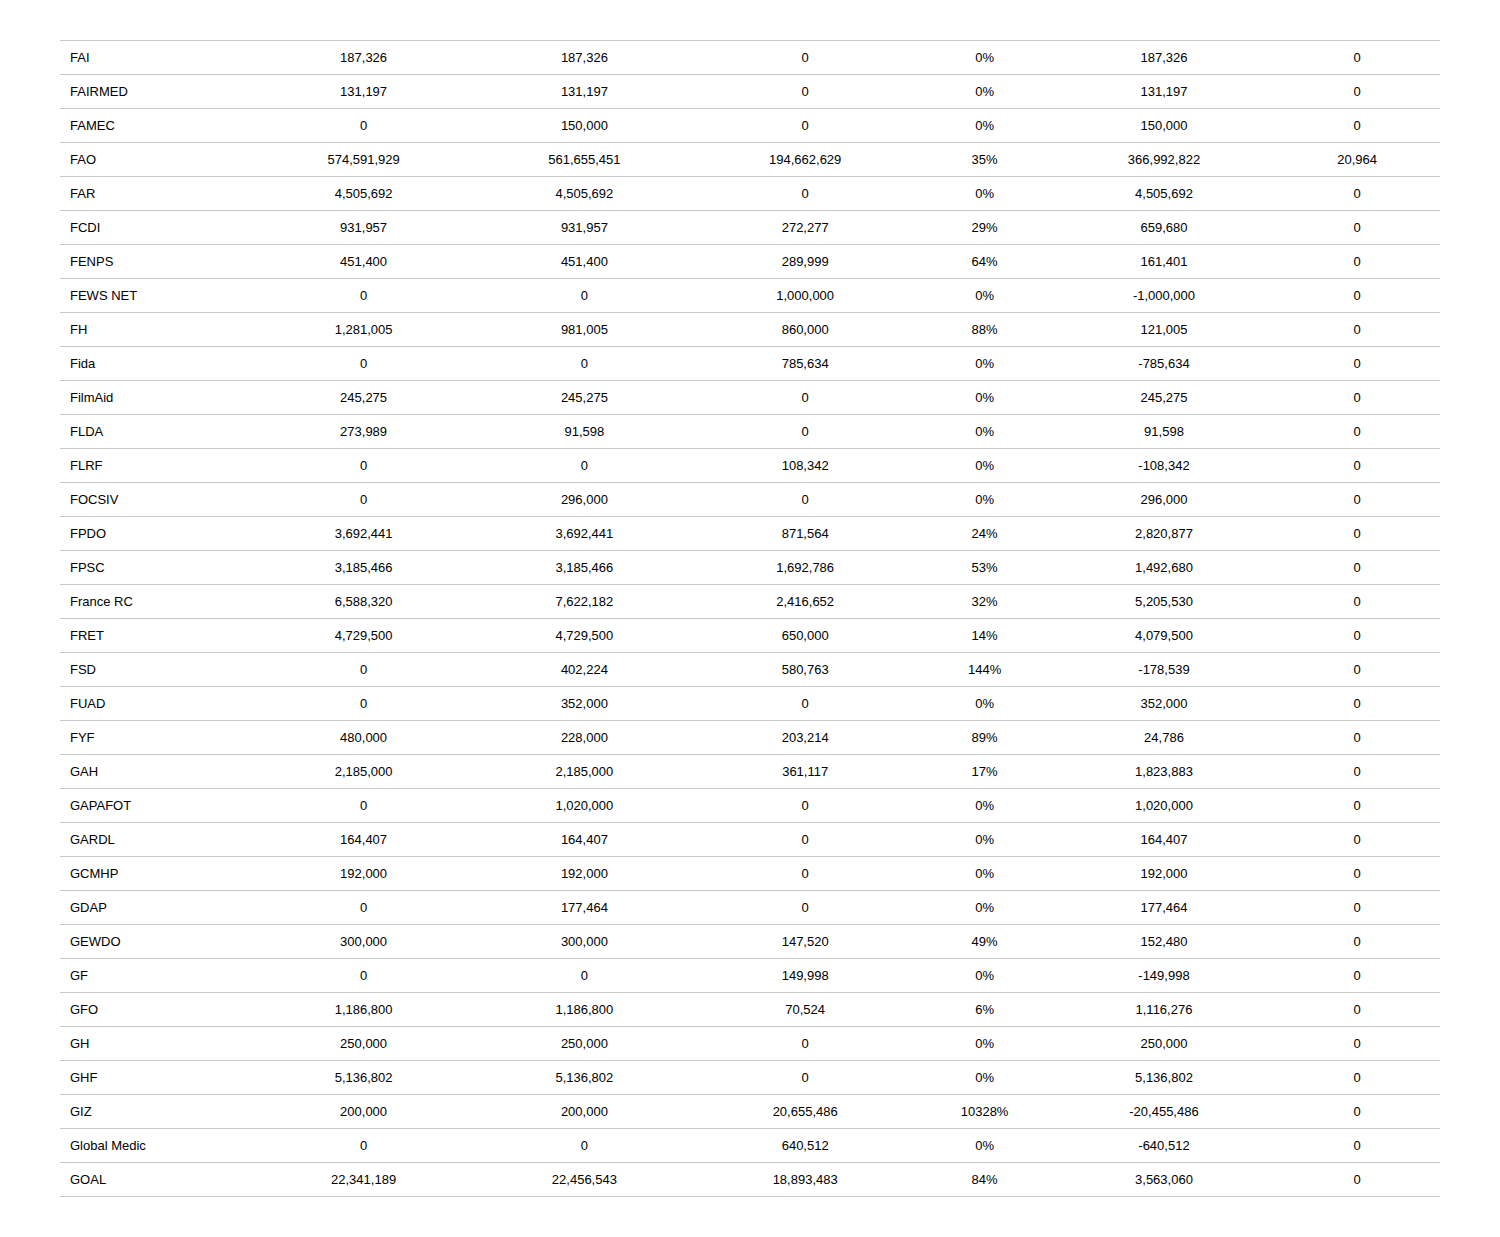| FAI | 187,326 | 187,326 | 0 | 0% | 187,326 | 0 |
| FAIRMED | 131,197 | 131,197 | 0 | 0% | 131,197 | 0 |
| FAMEC | 0 | 150,000 | 0 | 0% | 150,000 | 0 |
| FAO | 574,591,929 | 561,655,451 | 194,662,629 | 35% | 366,992,822 | 20,964 |
| FAR | 4,505,692 | 4,505,692 | 0 | 0% | 4,505,692 | 0 |
| FCDI | 931,957 | 931,957 | 272,277 | 29% | 659,680 | 0 |
| FENPS | 451,400 | 451,400 | 289,999 | 64% | 161,401 | 0 |
| FEWS NET | 0 | 0 | 1,000,000 | 0% | -1,000,000 | 0 |
| FH | 1,281,005 | 981,005 | 860,000 | 88% | 121,005 | 0 |
| Fida | 0 | 0 | 785,634 | 0% | -785,634 | 0 |
| FilmAid | 245,275 | 245,275 | 0 | 0% | 245,275 | 0 |
| FLDA | 273,989 | 91,598 | 0 | 0% | 91,598 | 0 |
| FLRF | 0 | 0 | 108,342 | 0% | -108,342 | 0 |
| FOCSIV | 0 | 296,000 | 0 | 0% | 296,000 | 0 |
| FPDO | 3,692,441 | 3,692,441 | 871,564 | 24% | 2,820,877 | 0 |
| FPSC | 3,185,466 | 3,185,466 | 1,692,786 | 53% | 1,492,680 | 0 |
| France RC | 6,588,320 | 7,622,182 | 2,416,652 | 32% | 5,205,530 | 0 |
| FRET | 4,729,500 | 4,729,500 | 650,000 | 14% | 4,079,500 | 0 |
| FSD | 0 | 402,224 | 580,763 | 144% | -178,539 | 0 |
| FUAD | 0 | 352,000 | 0 | 0% | 352,000 | 0 |
| FYF | 480,000 | 228,000 | 203,214 | 89% | 24,786 | 0 |
| GAH | 2,185,000 | 2,185,000 | 361,117 | 17% | 1,823,883 | 0 |
| GAPAFOT | 0 | 1,020,000 | 0 | 0% | 1,020,000 | 0 |
| GARDL | 164,407 | 164,407 | 0 | 0% | 164,407 | 0 |
| GCMHP | 192,000 | 192,000 | 0 | 0% | 192,000 | 0 |
| GDAP | 0 | 177,464 | 0 | 0% | 177,464 | 0 |
| GEWDO | 300,000 | 300,000 | 147,520 | 49% | 152,480 | 0 |
| GF | 0 | 0 | 149,998 | 0% | -149,998 | 0 |
| GFO | 1,186,800 | 1,186,800 | 70,524 | 6% | 1,116,276 | 0 |
| GH | 250,000 | 250,000 | 0 | 0% | 250,000 | 0 |
| GHF | 5,136,802 | 5,136,802 | 0 | 0% | 5,136,802 | 0 |
| GIZ | 200,000 | 200,000 | 20,655,486 | 10328% | -20,455,486 | 0 |
| Global Medic | 0 | 0 | 640,512 | 0% | -640,512 | 0 |
| GOAL | 22,341,189 | 22,456,543 | 18,893,483 | 84% | 3,563,060 | 0 |